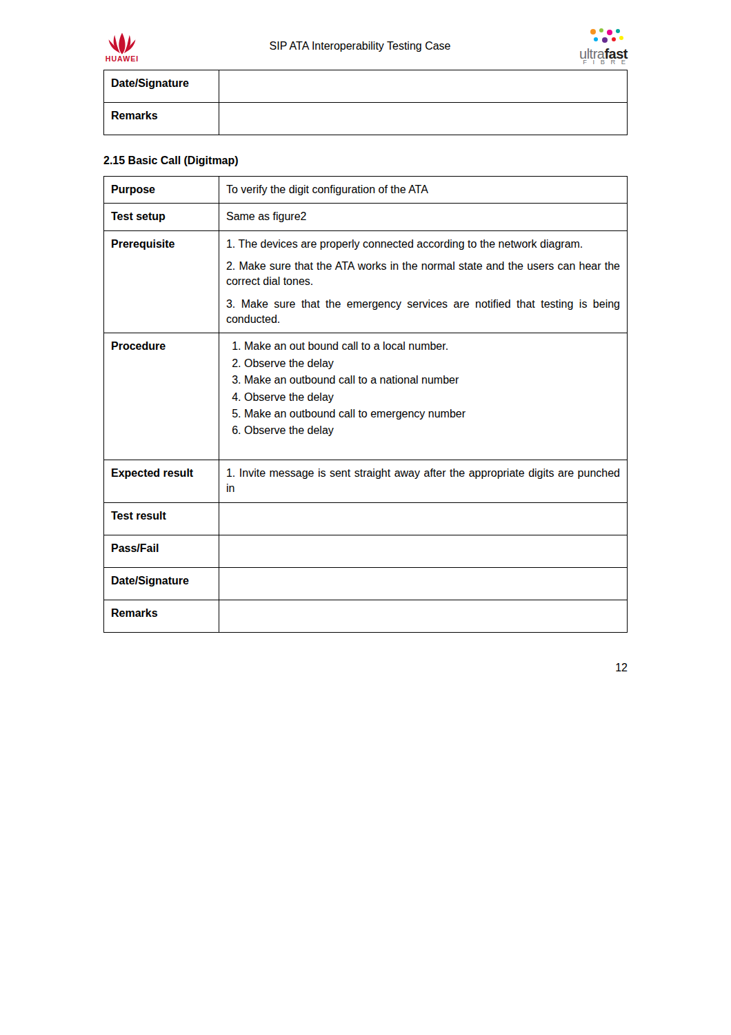HUAWEI
SIP ATA Interoperability Testing Case
ultrafast
F I B R E
| Date/Signature | |
| Remarks | |
2.15 Basic Call (Digitmap)
| Purpose | To verify the digit configuration of the ATA |
| Test setup | Same as figure2 |
| Prerequisite | 1. The devices are properly connected according to the network diagram. 2. Make sure that the ATA works in the normal state and the users can hear the correct dial tones. 3. Make sure that the emergency services are notified that testing is being conducted. |
| Procedure | Make an out bound call to a local number. Observe the delay Make an outbound call to a national number Observe the delay Make an outbound call to emergency number Observe the delay |
| Expected result | 1. Invite message is sent straight away after the appropriate digits are punched in |
| Test result | |
| Pass/Fail | |
| Date/Signature | |
| Remarks | |
12